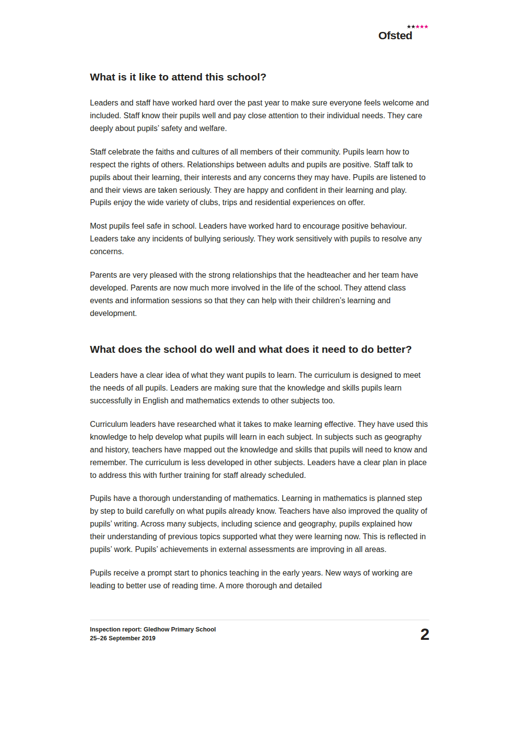Ofsted
What is it like to attend this school?
Leaders and staff have worked hard over the past year to make sure everyone feels welcome and included. Staff know their pupils well and pay close attention to their individual needs. They care deeply about pupils’ safety and welfare.
Staff celebrate the faiths and cultures of all members of their community. Pupils learn how to respect the rights of others. Relationships between adults and pupils are positive. Staff talk to pupils about their learning, their interests and any concerns they may have. Pupils are listened to and their views are taken seriously. They are happy and confident in their learning and play. Pupils enjoy the wide variety of clubs, trips and residential experiences on offer.
Most pupils feel safe in school. Leaders have worked hard to encourage positive behaviour. Leaders take any incidents of bullying seriously. They work sensitively with pupils to resolve any concerns.
Parents are very pleased with the strong relationships that the headteacher and her team have developed. Parents are now much more involved in the life of the school. They attend class events and information sessions so that they can help with their children’s learning and development.
What does the school do well and what does it need to do better?
Leaders have a clear idea of what they want pupils to learn. The curriculum is designed to meet the needs of all pupils. Leaders are making sure that the knowledge and skills pupils learn successfully in English and mathematics extends to other subjects too.
Curriculum leaders have researched what it takes to make learning effective. They have used this knowledge to help develop what pupils will learn in each subject. In subjects such as geography and history, teachers have mapped out the knowledge and skills that pupils will need to know and remember. The curriculum is less developed in other subjects. Leaders have a clear plan in place to address this with further training for staff already scheduled.
Pupils have a thorough understanding of mathematics. Learning in mathematics is planned step by step to build carefully on what pupils already know. Teachers have also improved the quality of pupils’ writing. Across many subjects, including science and geography, pupils explained how their understanding of previous topics supported what they were learning now. This is reflected in pupils’ work. Pupils’ achievements in external assessments are improving in all areas.
Pupils receive a prompt start to phonics teaching in the early years. New ways of working are leading to better use of reading time. A more thorough and detailed
Inspection report: Gledhow Primary School
25–26 September 2019
2